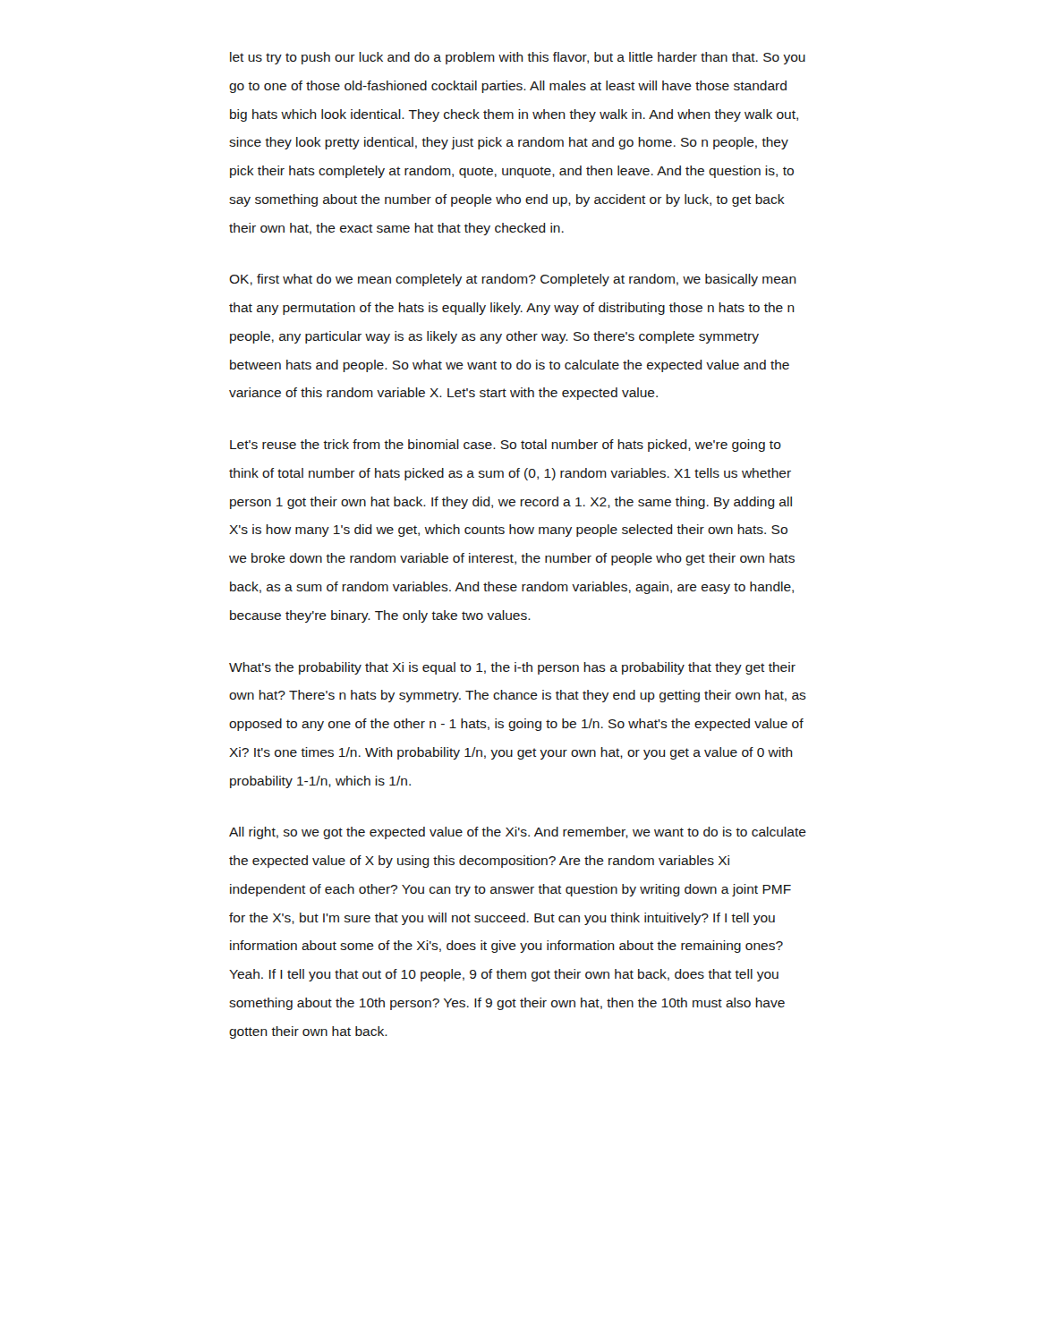let us try to push our luck and do a problem with this flavor, but a little harder than that. So you go to one of those old-fashioned cocktail parties. All males at least will have those standard big hats which look identical. They check them in when they walk in. And when they walk out, since they look pretty identical, they just pick a random hat and go home. So n people, they pick their hats completely at random, quote, unquote, and then leave. And the question is, to say something about the number of people who end up, by accident or by luck, to get back their own hat, the exact same hat that they checked in.
OK, first what do we mean completely at random? Completely at random, we basically mean that any permutation of the hats is equally likely. Any way of distributing those n hats to the n people, any particular way is as likely as any other way. So there's complete symmetry between hats and people. So what we want to do is to calculate the expected value and the variance of this random variable X. Let's start with the expected value.
Let's reuse the trick from the binomial case. So total number of hats picked, we're going to think of total number of hats picked as a sum of (0, 1) random variables. X1 tells us whether person 1 got their own hat back. If they did, we record a 1. X2, the same thing. By adding all X's is how many 1's did we get, which counts how many people selected their own hats. So we broke down the random variable of interest, the number of people who get their own hats back, as a sum of random variables. And these random variables, again, are easy to handle, because they're binary. The only take two values.
What's the probability that Xi is equal to 1, the i-th person has a probability that they get their own hat? There's n hats by symmetry. The chance is that they end up getting their own hat, as opposed to any one of the other n - 1 hats, is going to be 1/n. So what's the expected value of Xi? It's one times 1/n. With probability 1/n, you get your own hat, or you get a value of 0 with probability 1-1/n, which is 1/n.
All right, so we got the expected value of the Xi's. And remember, we want to do is to calculate the expected value of X by using this decomposition? Are the random variables Xi independent of each other? You can try to answer that question by writing down a joint PMF for the X's, but I'm sure that you will not succeed. But can you think intuitively? If I tell you information about some of the Xi's, does it give you information about the remaining ones? Yeah. If I tell you that out of 10 people, 9 of them got their own hat back, does that tell you something about the 10th person? Yes. If 9 got their own hat, then the 10th must also have gotten their own hat back.